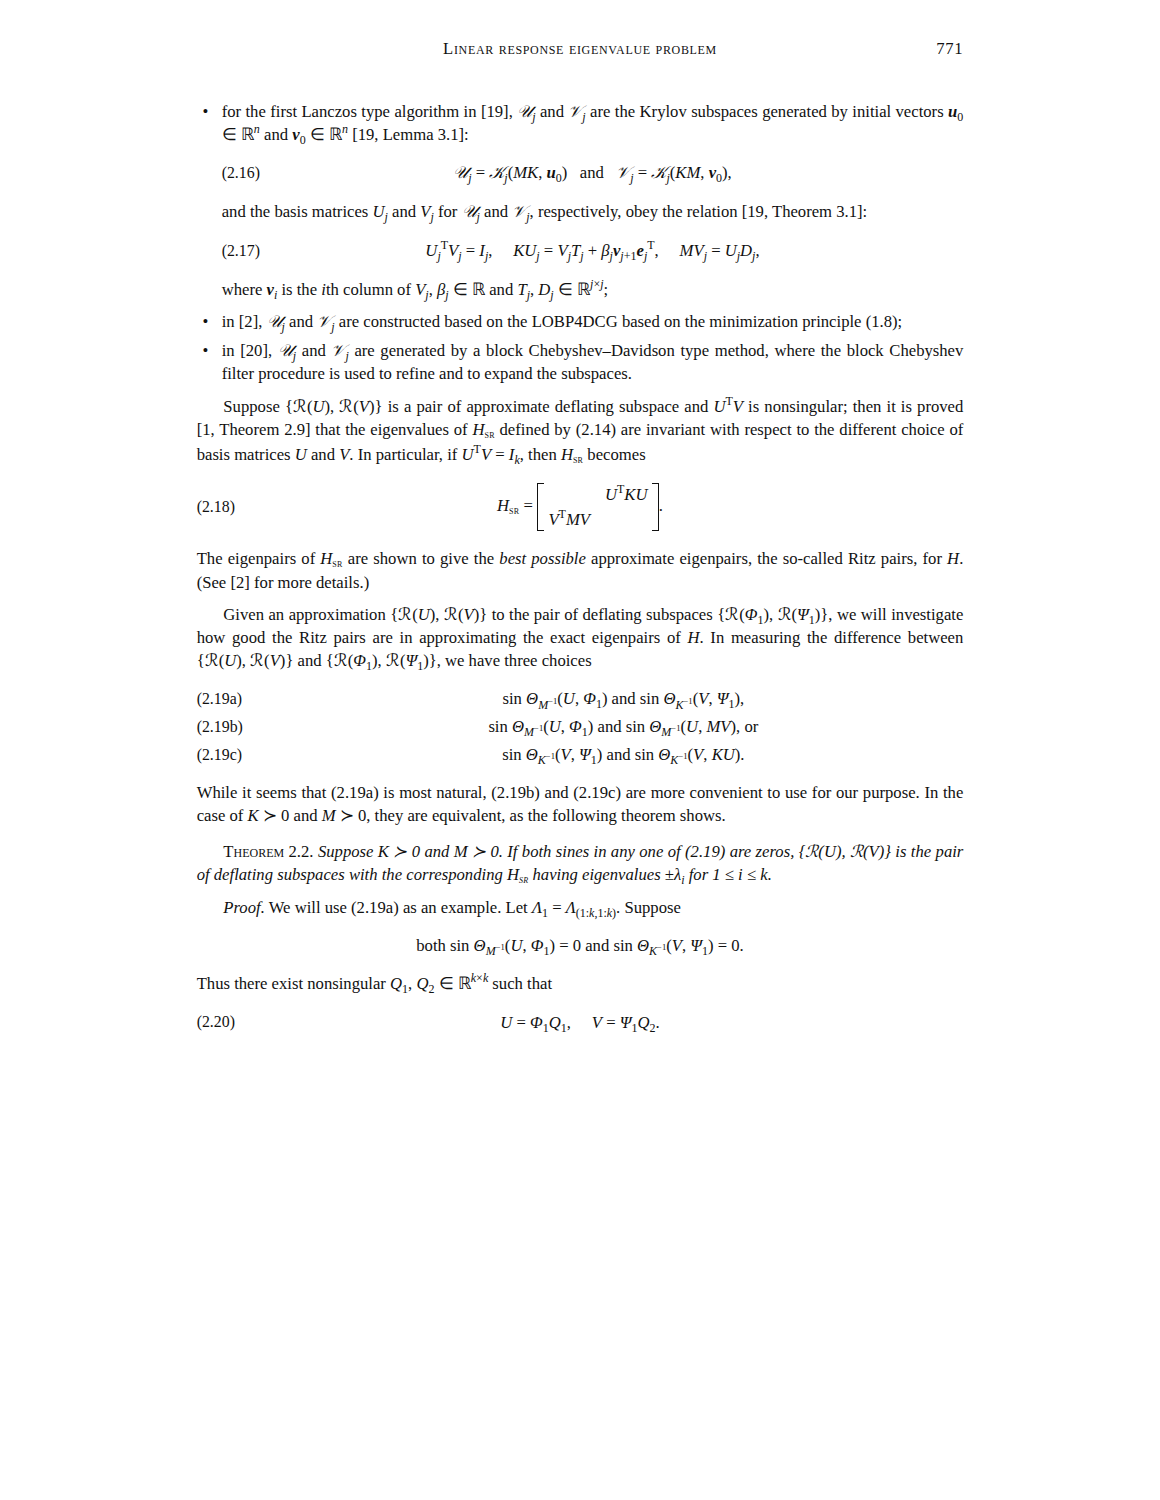Linear response eigenvalue problem 771
for the first Lanczos type algorithm in [19], 𝒰j and 𝒱j are the Krylov subspaces generated by initial vectors u0 ∈ ℝn and v0 ∈ ℝn [19, Lemma 3.1]:
(2.16)
𝒰j = 𝒦j(MK, u0) and 𝒱j = 𝒦j(KM, v0),
and the basis matrices Uj and Vj for 𝒰j and 𝒱j, respectively, obey the relation [19, Theorem 3.1]:
(2.17)
UjTVj = Ij, KUj = VjTj + βjvj+1ejT, MVj = UjDj,
where vi is the ith column of Vj, βj ∈ ℝ and Tj, Dj ∈ ℝj×j;
in [2], 𝒰j and 𝒱j are constructed based on the LOBP4DCG based on the minimization principle (1.8);
in [20], 𝒰j and 𝒱j are generated by a block Chebyshev–Davidson type method, where the block Chebyshev filter procedure is used to refine and to expand the subspaces.
Suppose {ℛ(U), ℛ(V)} is a pair of approximate deflating subspace and UTV is nonsingular; then it is proved [1, Theorem 2.9] that the eigenvalues of Hsr defined by (2.14) are invariant with respect to the different choice of basis matrices U and V. In particular, if UTV = Ik, then Hsr becomes
(2.18)
Hsr = UTKU VTMV .
The eigenpairs of Hsr are shown to give the best possible approximate eigenpairs, the so-called Ritz pairs, for H. (See [2] for more details.)
Given an approximation {ℛ(U), ℛ(V)} to the pair of deflating subspaces {ℛ(Φ1), ℛ(Ψ1)}, we will investigate how good the Ritz pairs are in approximating the exact eigenpairs of H. In measuring the difference between {ℛ(U), ℛ(V)} and {ℛ(Φ1), ℛ(Ψ1)}, we have three choices
(2.19a)
sin ΘM−1(U, Φ1) and sin ΘK−1(V, Ψ1),
(2.19b)
sin ΘM−1(U, Φ1) and sin ΘM−1(U, MV), or
(2.19c)
sin ΘK−1(V, Ψ1) and sin ΘK−1(V, KU).
While it seems that (2.19a) is most natural, (2.19b) and (2.19c) are more convenient to use for our purpose. In the case of K ≻ 0 and M ≻ 0, they are equivalent, as the following theorem shows.
Theorem 2.2. Suppose K ≻ 0 and M ≻ 0. If both sines in any one of (2.19) are zeros, {ℛ(U), ℛ(V)} is the pair of deflating subspaces with the corresponding Hsr having eigenvalues ±λi for 1 ≤ i ≤ k.
Proof. We will use (2.19a) as an example. Let Λ1 = Λ(1:k,1:k). Suppose
both sin ΘM−1(U, Φ1) = 0 and sin ΘK−1(V, Ψ1) = 0.
Thus there exist nonsingular Q1, Q2 ∈ ℝk×k such that
(2.20)
U = Φ1Q1, V = Ψ1Q2.